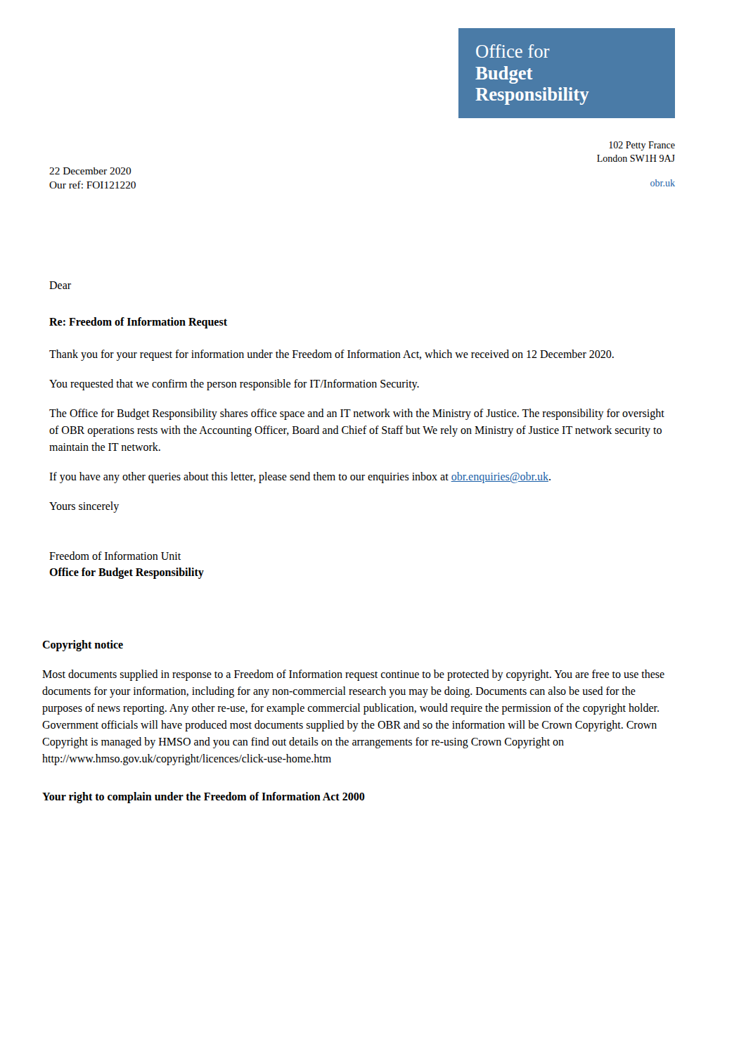Office for
Budget
Responsibility
102 Petty France
London SW1H 9AJ
obr.uk
22 December 2020
Our ref: FOI121220
Dear
Re: Freedom of Information Request
Thank you for your request for information under the Freedom of Information Act, which we received on 12 December 2020.
You requested that we confirm the person responsible for IT/Information Security.
The Office for Budget Responsibility shares office space and an IT network with the Ministry of Justice. The responsibility for oversight of OBR operations rests with the Accounting Officer, Board and Chief of Staff but We rely on Ministry of Justice IT network security to maintain the IT network.
If you have any other queries about this letter, please send them to our enquiries inbox at obr.enquiries@obr.uk.
Yours sincerely
Freedom of Information Unit
Office for Budget Responsibility
Copyright notice
Most documents supplied in response to a Freedom of Information request continue to be protected by copyright. You are free to use these documents for your information, including for any non-commercial research you may be doing. Documents can also be used for the purposes of news reporting. Any other re-use, for example commercial publication, would require the permission of the copyright holder. Government officials will have produced most documents supplied by the OBR and so the information will be Crown Copyright. Crown Copyright is managed by HMSO and you can find out details on the arrangements for re-using Crown Copyright on http://www.hmso.gov.uk/copyright/licences/click-use-home.htm
Your right to complain under the Freedom of Information Act 2000